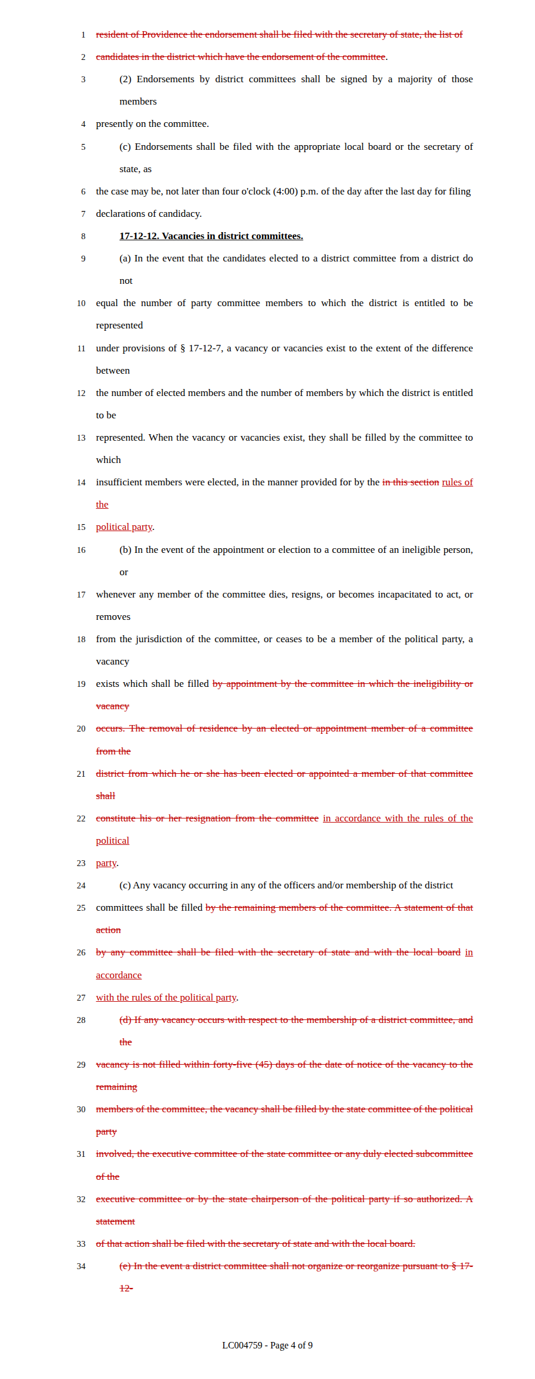1
resident of Providence the endorsement shall be filed with the secretary of state, the list of
2
candidates in the district which have the endorsement of the committee.
3
(2) Endorsements by district committees shall be signed by a majority of those members
4
presently on the committee.
5
(c) Endorsements shall be filed with the appropriate local board or the secretary of state, as
6
the case may be, not later than four o'clock (4:00) p.m. of the day after the last day for filing
7
declarations of candidacy.
8
17-12-12. Vacancies in district committees.
9
(a) In the event that the candidates elected to a district committee from a district do not
10
equal the number of party committee members to which the district is entitled to be represented
11
under provisions of § 17-12-7, a vacancy or vacancies exist to the extent of the difference between
12
the number of elected members and the number of members by which the district is entitled to be
13
represented. When the vacancy or vacancies exist, they shall be filled by the committee to which
14
insufficient members were elected, in the manner provided for by the in this section rules of the
15
political party.
16
(b) In the event of the appointment or election to a committee of an ineligible person, or
17
whenever any member of the committee dies, resigns, or becomes incapacitated to act, or removes
18
from the jurisdiction of the committee, or ceases to be a member of the political party, a vacancy
19
exists which shall be filled by appointment by the committee in which the ineligibility or vacancy
20
occurs. The removal of residence by an elected or appointment member of a committee from the
21
district from which he or she has been elected or appointed a member of that committee shall
22
constitute his or her resignation from the committee in accordance with the rules of the political
23
party.
24
(c) Any vacancy occurring in any of the officers and/or membership of the district
25
committees shall be filled by the remaining members of the committee. A statement of that action
26
by any committee shall be filed with the secretary of state and with the local board in accordance
27
with the rules of the political party.
28
(d) If any vacancy occurs with respect to the membership of a district committee, and the
29
vacancy is not filled within forty-five (45) days of the date of notice of the vacancy to the remaining
30
members of the committee, the vacancy shall be filled by the state committee of the political party
31
involved, the executive committee of the state committee or any duly elected subcommittee of the
32
executive committee or by the state chairperson of the political party if so authorized. A statement
33
of that action shall be filed with the secretary of state and with the local board.
34
(e) In the event a district committee shall not organize or reorganize pursuant to § 17-12-
LC004759 - Page 4 of 9